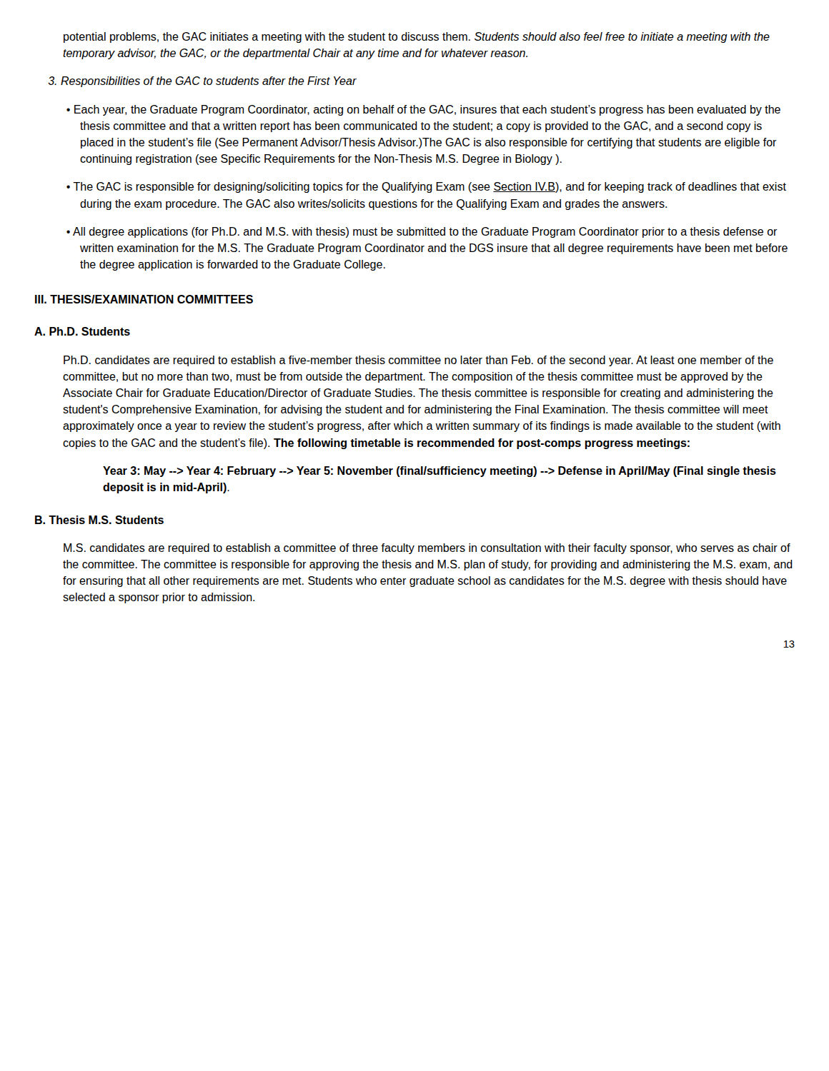potential problems, the GAC initiates a meeting with the student to discuss them. Students should also feel free to initiate a meeting with the temporary advisor, the GAC, or the departmental Chair at any time and for whatever reason.
3. Responsibilities of the GAC to students after the First Year
• Each year, the Graduate Program Coordinator, acting on behalf of the GAC, insures that each student’s progress has been evaluated by the thesis committee and that a written report has been communicated to the student; a copy is provided to the GAC, and a second copy is placed in the student’s file (See Permanent Advisor/Thesis Advisor.)The GAC is also responsible for certifying that students are eligible for continuing registration (see Specific Requirements for the Non-Thesis M.S. Degree in Biology ).
• The GAC is responsible for designing/soliciting topics for the Qualifying Exam (see Section IV.B), and for keeping track of deadlines that exist during the exam procedure. The GAC also writes/solicits questions for the Qualifying Exam and grades the answers.
• All degree applications (for Ph.D. and M.S. with thesis) must be submitted to the Graduate Program Coordinator prior to a thesis defense or written examination for the M.S. The Graduate Program Coordinator and the DGS insure that all degree requirements have been met before the degree application is forwarded to the Graduate College.
III. THESIS/EXAMINATION COMMITTEES
A. Ph.D. Students
Ph.D. candidates are required to establish a five-member thesis committee no later than Feb. of the second year. At least one member of the committee, but no more than two, must be from outside the department. The composition of the thesis committee must be approved by the Associate Chair for Graduate Education/Director of Graduate Studies. The thesis committee is responsible for creating and administering the student's Comprehensive Examination, for advising the student and for administering the Final Examination. The thesis committee will meet approximately once a year to review the student’s progress, after which a written summary of its findings is made available to the student (with copies to the GAC and the student’s file). The following timetable is recommended for post-comps progress meetings:
Year 3: May --> Year 4: February --> Year 5: November (final/sufficiency meeting) --> Defense in April/May (Final single thesis deposit is in mid-April).
B. Thesis M.S. Students
M.S. candidates are required to establish a committee of three faculty members in consultation with their faculty sponsor, who serves as chair of the committee. The committee is responsible for approving the thesis and M.S. plan of study, for providing and administering the M.S. exam, and for ensuring that all other requirements are met. Students who enter graduate school as candidates for the M.S. degree with thesis should have selected a sponsor prior to admission.
13